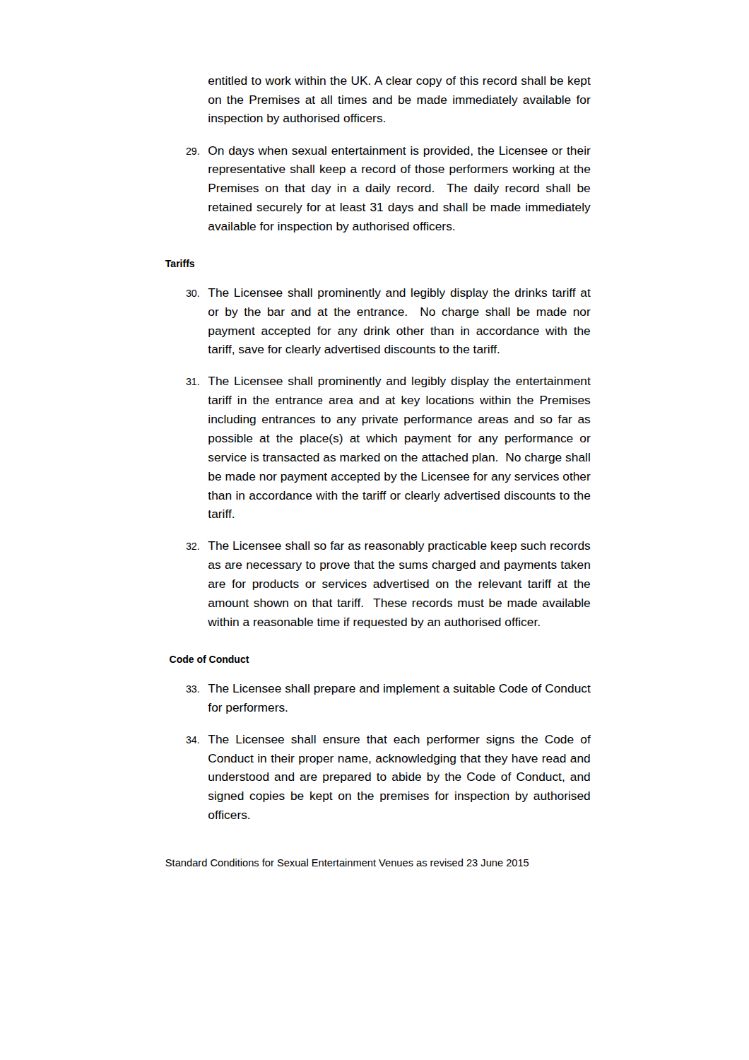entitled to work within the UK. A clear copy of this record shall be kept on the Premises at all times and be made immediately available for inspection by authorised officers.
On days when sexual entertainment is provided, the Licensee or their representative shall keep a record of those performers working at the Premises on that day in a daily record. The daily record shall be retained securely for at least 31 days and shall be made immediately available for inspection by authorised officers.
Tariffs
The Licensee shall prominently and legibly display the drinks tariff at or by the bar and at the entrance. No charge shall be made nor payment accepted for any drink other than in accordance with the tariff, save for clearly advertised discounts to the tariff.
The Licensee shall prominently and legibly display the entertainment tariff in the entrance area and at key locations within the Premises including entrances to any private performance areas and so far as possible at the place(s) at which payment for any performance or service is transacted as marked on the attached plan. No charge shall be made nor payment accepted by the Licensee for any services other than in accordance with the tariff or clearly advertised discounts to the tariff.
The Licensee shall so far as reasonably practicable keep such records as are necessary to prove that the sums charged and payments taken are for products or services advertised on the relevant tariff at the amount shown on that tariff. These records must be made available within a reasonable time if requested by an authorised officer.
Code of Conduct
The Licensee shall prepare and implement a suitable Code of Conduct for performers.
The Licensee shall ensure that each performer signs the Code of Conduct in their proper name, acknowledging that they have read and understood and are prepared to abide by the Code of Conduct, and signed copies be kept on the premises for inspection by authorised officers.
Standard Conditions for Sexual Entertainment Venues as revised 23 June 2015